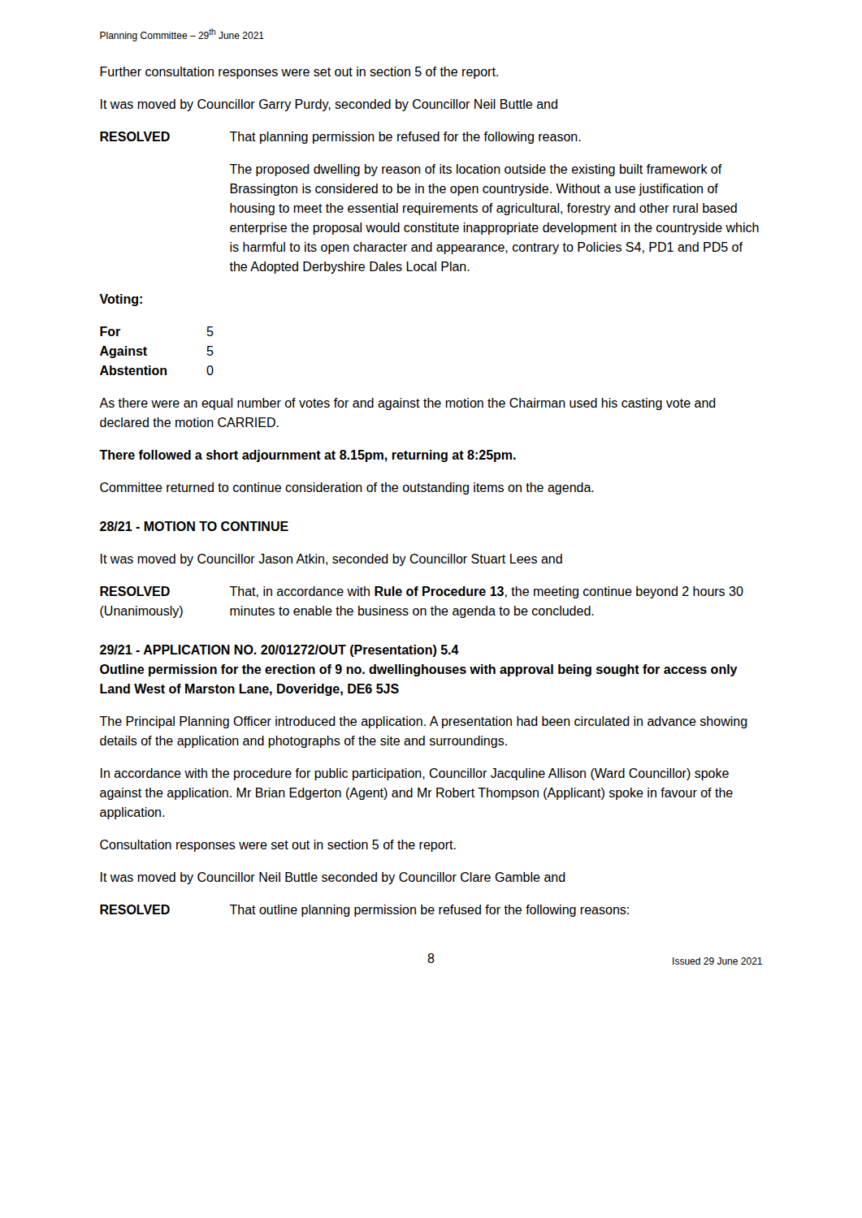Planning Committee – 29th June 2021
Further consultation responses were set out in section 5 of the report.
It was moved by Councillor Garry Purdy, seconded by Councillor Neil Buttle and
RESOLVED
That planning permission be refused for the following reason.
The proposed dwelling by reason of its location outside the existing built framework of Brassington is considered to be in the open countryside. Without a use justification of housing to meet the essential requirements of agricultural, forestry and other rural based enterprise the proposal would constitute inappropriate development in the countryside which is harmful to its open character and appearance, contrary to Policies S4, PD1 and PD5 of the Adopted Derbyshire Dales Local Plan.
Voting:
| For | 5 |
| Against | 5 |
| Abstention | 0 |
As there were an equal number of votes for and against the motion the Chairman used his casting vote and declared the motion CARRIED.
There followed a short adjournment at 8.15pm, returning at 8:25pm.
Committee returned to continue consideration of the outstanding items on the agenda.
28/21 - MOTION TO CONTINUE
It was moved by Councillor Jason Atkin, seconded by Councillor Stuart Lees and
RESOLVED(Unanimously)
That, in accordance with Rule of Procedure 13, the meeting continue beyond 2 hours 30 minutes to enable the business on the agenda to be concluded.
29/21 - APPLICATION NO. 20/01272/OUT (Presentation) 5.4
Outline permission for the erection of 9 no. dwellinghouses with approval being sought for access only Land West of Marston Lane, Doveridge, DE6 5JS
The Principal Planning Officer introduced the application. A presentation had been circulated in advance showing details of the application and photographs of the site and surroundings.
In accordance with the procedure for public participation, Councillor Jacquline Allison (Ward Councillor) spoke against the application. Mr Brian Edgerton (Agent) and Mr Robert Thompson (Applicant) spoke in favour of the application.
Consultation responses were set out in section 5 of the report.
It was moved by Councillor Neil Buttle seconded by Councillor Clare Gamble and
RESOLVED
That outline planning permission be refused for the following reasons:
8
Issued 29 June 2021